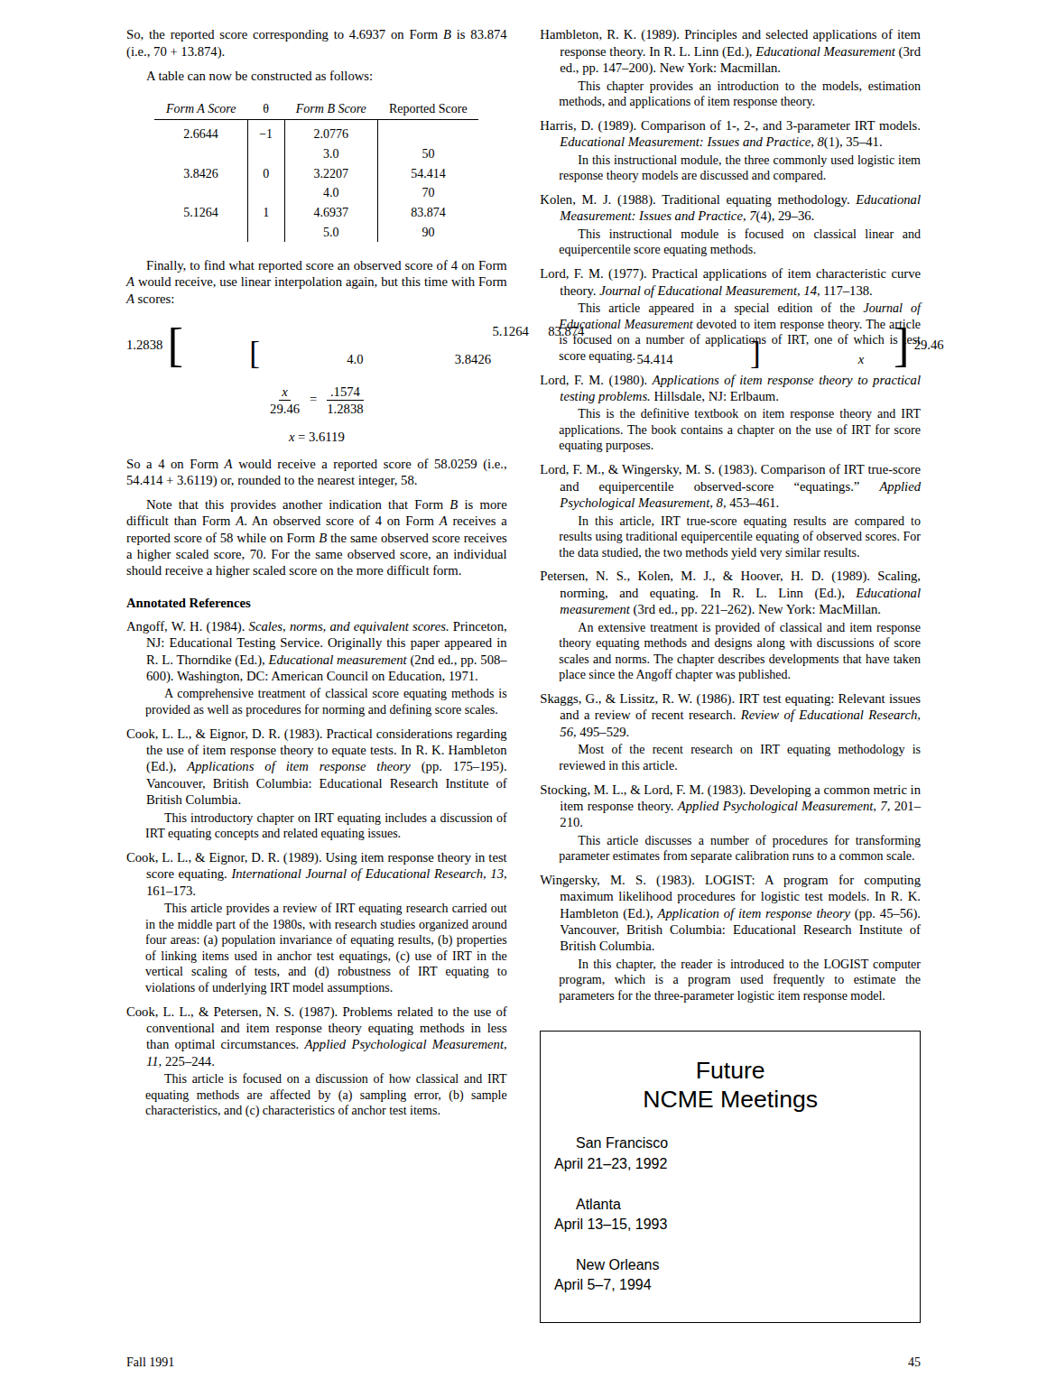So, the reported score corresponding to 4.6937 on Form B is 83.874 (i.e., 70 + 13.874).
A table can now be constructed as follows:
| Form A Score | θ | Form B Score | Reported Score |
| --- | --- | --- | --- |
| 2.6644 | −1 | 2.0776 | |
| | | 3.0 | 50 |
| 3.8426 | 0 | 3.2207 | 54.414 |
| | | 4.0 | 70 |
| 5.1264 | 1 | 4.6937 | 83.874 |
| | | 5.0 | 90 |
Finally, to find what reported score an observed score of 4 on Form A would receive, use linear interpolation again, but this time with Form A scores:
1.2838 [ 5.126483.874 [ 4.0 3.8426 54.414 ] x ] 29.46
x 29.46 = .15741.2838
x = 3.6119
So a 4 on Form A would receive a reported score of 58.0259 (i.e., 54.414 + 3.6119) or, rounded to the nearest integer, 58.
Note that this provides another indication that Form B is more difficult than Form A. An observed score of 4 on Form A receives a reported score of 58 while on Form B the same observed score receives a higher scaled score, 70. For the same observed score, an individual should receive a higher scaled score on the more difficult form.
Annotated References
Angoff, W. H. (1984). Scales, norms, and equivalent scores. Princeton, NJ: Educational Testing Service. Originally this paper appeared in R. L. Thorndike (Ed.), Educational measurement (2nd ed., pp. 508–600). Washington, DC: American Council on Education, 1971.
A comprehensive treatment of classical score equating methods is provided as well as procedures for norming and defining score scales.
Cook, L. L., & Eignor, D. R. (1983). Practical considerations regarding the use of item response theory to equate tests. In R. K. Hambleton (Ed.), Applications of item response theory (pp. 175–195). Vancouver, British Columbia: Educational Research Institute of British Columbia.
This introductory chapter on IRT equating includes a discussion of IRT equating concepts and related equating issues.
Cook, L. L., & Eignor, D. R. (1989). Using item response theory in test score equating. International Journal of Educational Research, 13, 161–173.
This article provides a review of IRT equating research carried out in the middle part of the 1980s, with research studies organized around four areas: (a) population invariance of equating results, (b) properties of linking items used in anchor test equatings, (c) use of IRT in the vertical scaling of tests, and (d) robustness of IRT equating to violations of underlying IRT model assumptions.
Cook, L. L., & Petersen, N. S. (1987). Problems related to the use of conventional and item response theory equating methods in less than optimal circumstances. Applied Psychological Measurement, 11, 225–244.
This article is focused on a discussion of how classical and IRT equating methods are affected by (a) sampling error, (b) sample characteristics, and (c) characteristics of anchor test items.
Hambleton, R. K. (1989). Principles and selected applications of item response theory. In R. L. Linn (Ed.), Educational Measurement (3rd ed., pp. 147–200). New York: Macmillan.
This chapter provides an introduction to the models, estimation methods, and applications of item response theory.
Harris, D. (1989). Comparison of 1-, 2-, and 3-parameter IRT models. Educational Measurement: Issues and Practice, 8(1), 35–41.
In this instructional module, the three commonly used logistic item response theory models are discussed and compared.
Kolen, M. J. (1988). Traditional equating methodology. Educational Measurement: Issues and Practice, 7(4), 29–36.
This instructional module is focused on classical linear and equipercentile score equating methods.
Lord, F. M. (1977). Practical applications of item characteristic curve theory. Journal of Educational Measurement, 14, 117–138.
This article appeared in a special edition of the Journal of Educational Measurement devoted to item response theory. The article is focused on a number of applications of IRT, one of which is test score equating.
Lord, F. M. (1980). Applications of item response theory to practical testing problems. Hillsdale, NJ: Erlbaum.
This is the definitive textbook on item response theory and IRT applications. The book contains a chapter on the use of IRT for score equating purposes.
Lord, F. M., & Wingersky, M. S. (1983). Comparison of IRT true-score and equipercentile observed-score “equatings.” Applied Psychological Measurement, 8, 453–461.
In this article, IRT true-score equating results are compared to results using traditional equipercentile equating of observed scores. For the data studied, the two methods yield very similar results.
Petersen, N. S., Kolen, M. J., & Hoover, H. D. (1989). Scaling, norming, and equating. In R. L. Linn (Ed.), Educational measurement (3rd ed., pp. 221–262). New York: MacMillan.
An extensive treatment is provided of classical and item response theory equating methods and designs along with discussions of score scales and norms. The chapter describes developments that have taken place since the Angoff chapter was published.
Skaggs, G., & Lissitz, R. W. (1986). IRT test equating: Relevant issues and a review of recent research. Review of Educational Research, 56, 495–529.
Most of the recent research on IRT equating methodology is reviewed in this article.
Stocking, M. L., & Lord, F. M. (1983). Developing a common metric in item response theory. Applied Psychological Measurement, 7, 201–210.
This article discusses a number of procedures for transforming parameter estimates from separate calibration runs to a common scale.
Wingersky, M. S. (1983). LOGIST: A program for computing maximum likelihood procedures for logistic test models. In R. K. Hambleton (Ed.), Application of item response theory (pp. 45–56). Vancouver, British Columbia: Educational Research Institute of British Columbia.
In this chapter, the reader is introduced to the LOGIST computer program, which is a program used frequently to estimate the parameters for the three-parameter logistic item response model.
Future
NCME Meetings
San Francisco
April 21–23, 1992
Atlanta
April 13–15, 1993
New Orleans
April 5–7, 1994
Fall 1991 45